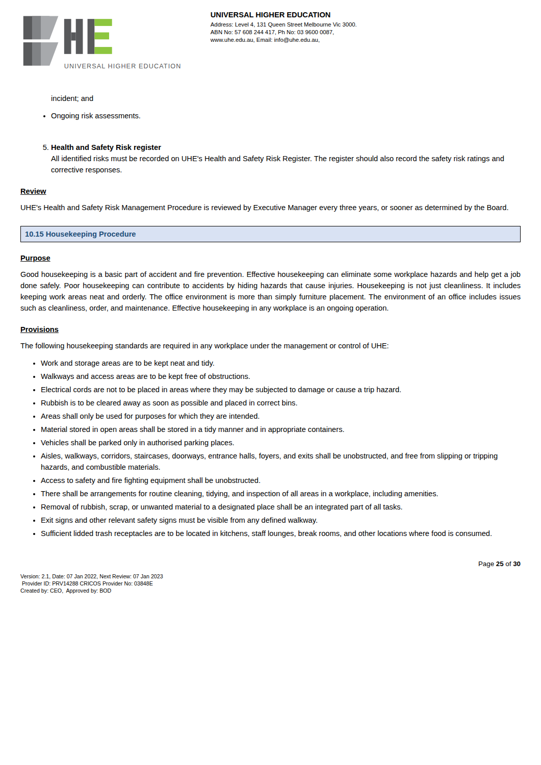UNIVERSAL HIGHER EDUCATION
UNIVERSAL HIGHER EDUCATION
Address: Level 4, 131 Queen Street Melbourne Vic 3000.
ABN No: 57 608 244 417, Ph No: 03 9600 0087,
www.uhe.edu.au, Email: info@uhe.edu.au,
incident; and
Ongoing risk assessments.
Health and Safety Risk register
All identified risks must be recorded on UHE's Health and Safety Risk Register. The register should also record the safety risk ratings and corrective responses.
Review
UHE's Health and Safety Risk Management Procedure is reviewed by Executive Manager every three years, or sooner as determined by the Board.
10.15 Housekeeping Procedure
Purpose
Good housekeeping is a basic part of accident and fire prevention. Effective housekeeping can eliminate some workplace hazards and help get a job done safely. Poor housekeeping can contribute to accidents by hiding hazards that cause injuries. Housekeeping is not just cleanliness. It includes keeping work areas neat and orderly. The office environment is more than simply furniture placement. The environment of an office includes issues such as cleanliness, order, and maintenance. Effective housekeeping in any workplace is an ongoing operation.
Provisions
The following housekeeping standards are required in any workplace under the management or control of UHE:
Work and storage areas are to be kept neat and tidy.
Walkways and access areas are to be kept free of obstructions.
Electrical cords are not to be placed in areas where they may be subjected to damage or cause a trip hazard.
Rubbish is to be cleared away as soon as possible and placed in correct bins.
Areas shall only be used for purposes for which they are intended.
Material stored in open areas shall be stored in a tidy manner and in appropriate containers.
Vehicles shall be parked only in authorised parking places.
Aisles, walkways, corridors, staircases, doorways, entrance halls, foyers, and exits shall be unobstructed, and free from slipping or tripping hazards, and combustible materials.
Access to safety and fire fighting equipment shall be unobstructed.
There shall be arrangements for routine cleaning, tidying, and inspection of all areas in a workplace, including amenities.
Removal of rubbish, scrap, or unwanted material to a designated place shall be an integrated part of all tasks.
Exit signs and other relevant safety signs must be visible from any defined walkway.
Sufficient lidded trash receptacles are to be located in kitchens, staff lounges, break rooms, and other locations where food is consumed.
Page 25 of 30
Version: 2.1, Date: 07 Jan 2022, Next Review: 07 Jan 2023
Provider ID: PRV14288 CRICOS Provider No: 03848E
Created by: CEO, Approved by: BOD